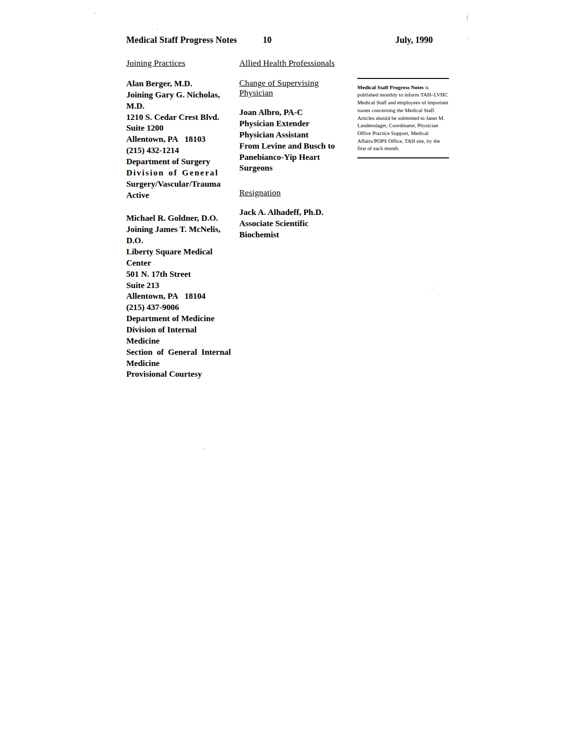. | . . . .
Medical Staff Progress Notes
10
July, 1990
Joining Practices
Alan Berger, M.D.
Joining Gary G. Nicholas, M.D.
1210 S. Cedar Crest Blvd.
Suite 1200
Allentown, PA 18103
(215) 432-1214
Department of Surgery
Division of General
Surgery/Vascular/Trauma
Active
Michael R. Goldner, D.O.
Joining James T. McNelis, D.O.
Liberty Square Medical Center
501 N. 17th Street
Suite 213
Allentown, PA 18104
(215) 437-9006
Department of Medicine
Division of Internal Medicine
Section of General Internal
Medicine
Provisional Courtesy
Allied Health Professionals
Change of Supervising Physician
Joan Albro, PA-C
Physician Extender
Physician Assistant
From Levine and Busch to
Panebianco-Yip Heart Surgeons
Resignation
Jack A. Alhadeff, Ph.D.
Associate Scientific
Biochemist
Medical Staff Progress Notes is published monthly to inform TAH–LVHC Medical Staff and employees of important issues concerning the Medical Staff. Articles should be submitted to Janet M. Laudenslager, Coordinator, Physician Office Practice Support, Medical Affairs/POPS Office, TAH site, by the first of each month.